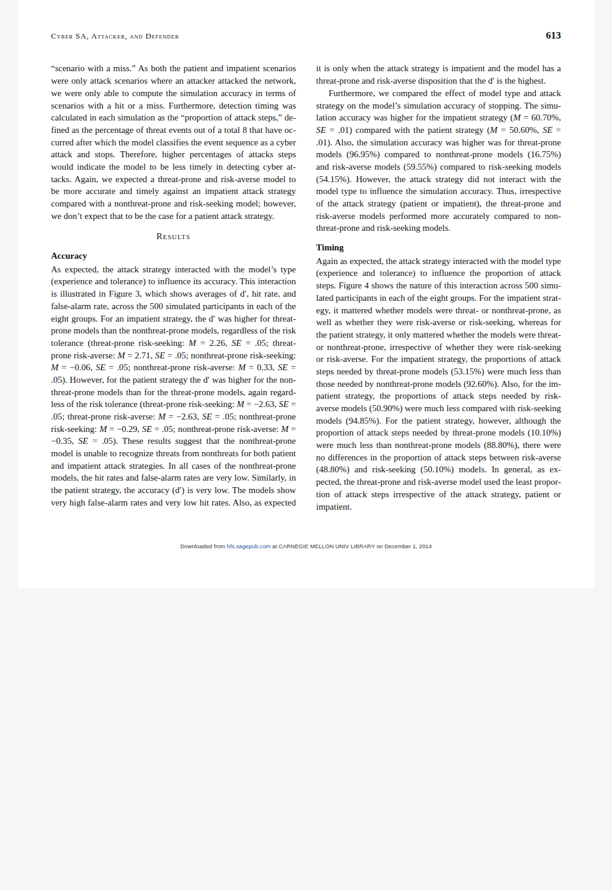Cyber SA, Attacker, and Defender 613
“scenario with a miss.” As both the patient and impatient scenarios were only attack scenarios where an attacker attacked the network, we were only able to compute the simulation accuracy in terms of scenarios with a hit or a miss. Furthermore, detection timing was calculated in each simulation as the “proportion of attack steps,” defined as the percentage of threat events out of a total 8 that have occurred after which the model classifies the event sequence as a cyber attack and stops. Therefore, higher percentages of attacks steps would indicate the model to be less timely in detecting cyber attacks. Again, we expected a threat-prone and risk-averse model to be more accurate and timely against an impatient attack strategy compared with a nonthreat-prone and risk-seeking model; however, we don’t expect that to be the case for a patient attack strategy.
Results
Accuracy
As expected, the attack strategy interacted with the model’s type (experience and tolerance) to influence its accuracy. This interaction is illustrated in Figure 3, which shows averages of d′, hit rate, and false-alarm rate, across the 500 simulated participants in each of the eight groups. For an impatient strategy, the d′ was higher for threat-prone models than the nonthreat-prone models, regardless of the risk tolerance (threat-prone risk-seeking: M = 2.26, SE = .05; threat-prone risk-averse: M = 2.71, SE = .05; nonthreat-prone risk-seeking: M = −0.06, SE = .05; nonthreat-prone risk-averse: M = 0.33, SE = .05). However, for the patient strategy the d′ was higher for the nonthreat-prone models than for the threat-prone models, again regardless of the risk tolerance (threat-prone risk-seeking: M = −2.63, SE = .05; threat-prone risk-averse: M = −2.63, SE = .05; nonthreat-prone risk-seeking: M = −0.29, SE = .05; nonthreat-prone risk-averse: M = −0.35, SE = .05). These results suggest that the nonthreat-prone model is unable to recognize threats from nonthreats for both patient and impatient attack strategies. In all cases of the nonthreat-prone models, the hit rates and false-alarm rates are very low. Similarly, in the patient strategy, the accuracy (d′) is very low. The models show very high false-alarm rates and very low hit rates. Also, as expected it is only when the attack strategy is impatient and the model has a threat-prone and risk-averse disposition that the d′ is the highest.
Furthermore, we compared the effect of model type and attack strategy on the model’s simulation accuracy of stopping. The simulation accuracy was higher for the impatient strategy (M = 60.70%, SE = .01) compared with the patient strategy (M = 50.60%, SE = .01). Also, the simulation accuracy was higher was for threat-prone models (96.95%) compared to nonthreat-prone models (16.75%) and risk-averse models (59.55%) compared to risk-seeking models (54.15%). However, the attack strategy did not interact with the model type to influence the simulation accuracy. Thus, irrespective of the attack strategy (patient or impatient), the threat-prone and risk-averse models performed more accurately compared to nonthreat-prone and risk-seeking models.
Timing
Again as expected, the attack strategy interacted with the model type (experience and tolerance) to influence the proportion of attack steps. Figure 4 shows the nature of this interaction across 500 simulated participants in each of the eight groups. For the impatient strategy, it mattered whether models were threat- or nonthreat-prone, as well as whether they were risk-averse or risk-seeking, whereas for the patient strategy, it only mattered whether the models were threat- or nonthreat-prone, irrespective of whether they were risk-seeking or risk-averse. For the impatient strategy, the proportions of attack steps needed by threat-prone models (53.15%) were much less than those needed by nonthreat-prone models (92.60%). Also, for the impatient strategy, the proportions of attack steps needed by risk-averse models (50.90%) were much less compared with risk-seeking models (94.85%). For the patient strategy, however, although the proportion of attack steps needed by threat-prone models (10.10%) were much less than nonthreat-prone models (88.80%), there were no differences in the proportion of attack steps between risk-averse (48.80%) and risk-seeking (50.10%) models. In general, as expected, the threat-prone and risk-averse model used the least proportion of attack steps irrespective of the attack strategy, patient or impatient.
Downloaded from hfs.sagepub.com at CARNEGIE MELLON UNIV LIBRARY on December 1, 2014